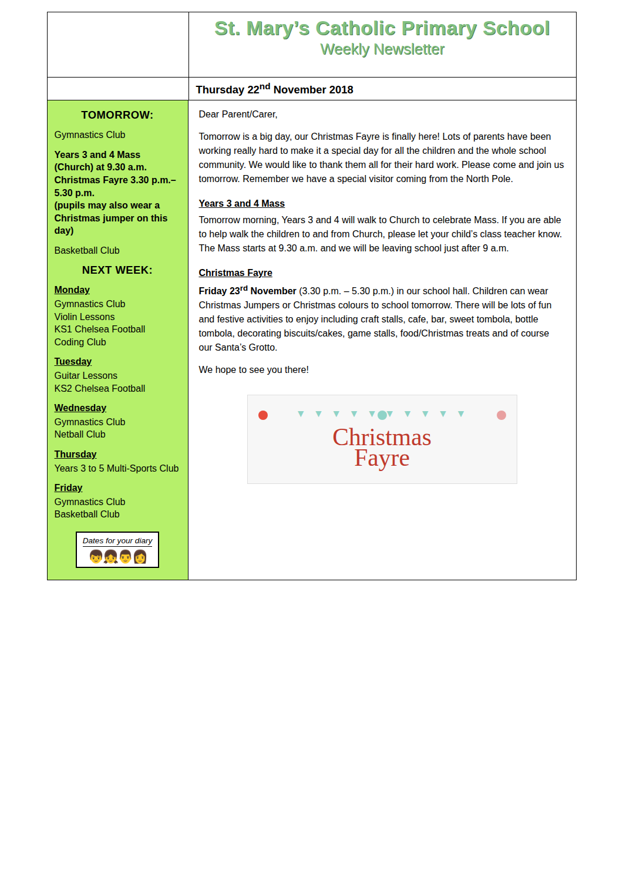St. Mary’s Catholic Primary School
Weekly Newsletter
Thursday 22nd November 2018
TOMORROW:
Gymnastics Club
Years 3 and 4 Mass (Church) at 9.30 a.m.
Christmas Fayre 3.30 p.m.– 5.30 p.m.
(pupils may also wear a Christmas jumper on this day)
Basketball Club
NEXT WEEK:
Monday
Gymnastics Club
Violin Lessons
KS1 Chelsea Football
Coding Club
Tuesday
Guitar Lessons
KS2 Chelsea Football
Wednesday
Gymnastics Club
Netball Club
Thursday
Years 3 to 5 Multi-Sports Club
Friday
Gymnastics Club
Basketball Club
Dates for your diary
👦👧👨👩
Dear Parent/Carer,
Tomorrow is a big day, our Christmas Fayre is finally here! Lots of parents have been working really hard to make it a special day for all the children and the whole school community. We would like to thank them all for their hard work. Please come and join us tomorrow. Remember we have a special visitor coming from the North Pole.
Years 3 and 4 Mass
Tomorrow morning, Years 3 and 4 will walk to Church to celebrate Mass. If you are able to help walk the children to and from Church, please let your child’s class teacher know. The Mass starts at 9.30 a.m. and we will be leaving school just after 9 a.m.
Christmas Fayre
Friday 23rd November (3.30 p.m. – 5.30 p.m.) in our school hall. Children can wear Christmas Jumpers or Christmas colours to school tomorrow. There will be lots of fun and festive activities to enjoy including craft stalls, cafe, bar, sweet tombola, bottle tombola, decorating biscuits/cakes, game stalls, food/Christmas treats and of course our Santa’s Grotto.
We hope to see you there!
▼ ▼ ▼ ▼ ▼ ▼ ▼ ▼ ▼ ▼
Christmas
Fayre